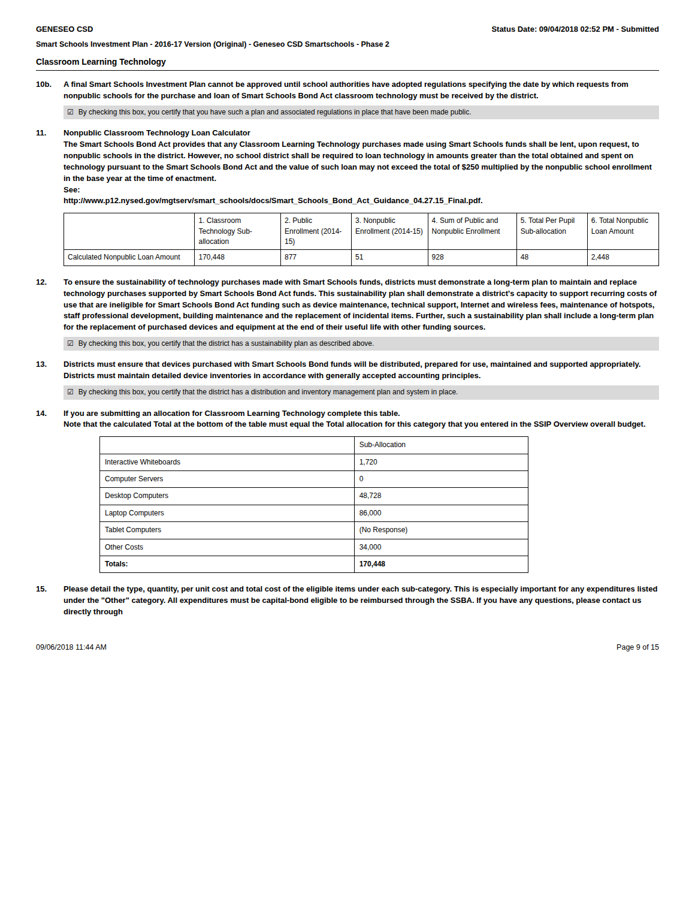GENESEO CSD
Status Date: 09/04/2018 02:52 PM - Submitted
Smart Schools Investment Plan - 2016-17 Version (Original) - Geneseo CSD Smartschools - Phase 2
Classroom Learning Technology
10b.
A final Smart Schools Investment Plan cannot be approved until school authorities have adopted regulations specifying the date by which requests from nonpublic schools for the purchase and loan of Smart Schools Bond Act classroom technology must be received by the district.
☑By checking this box, you certify that you have such a plan and associated regulations in place that have been made public.
11.
Nonpublic Classroom Technology Loan Calculator
The Smart Schools Bond Act provides that any Classroom Learning Technology purchases made using Smart Schools funds shall be lent, upon request, to nonpublic schools in the district. However, no school district shall be required to loan technology in amounts greater than the total obtained and spent on technology pursuant to the Smart Schools Bond Act and the value of such loan may not exceed the total of $250 multiplied by the nonpublic school enrollment in the base year at the time of enactment.
See:
http://www.p12.nysed.gov/mgtserv/smart_schools/docs/Smart_Schools_Bond_Act_Guidance_04.27.15_Final.pdf.
| | 1. Classroom Technology Sub-allocation | 2. Public Enrollment (2014-15) | 3. Nonpublic Enrollment (2014-15) | 4. Sum of Public and Nonpublic Enrollment | 5. Total Per Pupil Sub-allocation | 6. Total Nonpublic Loan Amount |
| --- | --- | --- | --- | --- | --- | --- |
| Calculated Nonpublic Loan Amount | 170,448 | 877 | 51 | 928 | 48 | 2,448 |
12.
To ensure the sustainability of technology purchases made with Smart Schools funds, districts must demonstrate a long-term plan to maintain and replace technology purchases supported by Smart Schools Bond Act funds. This sustainability plan shall demonstrate a district's capacity to support recurring costs of use that are ineligible for Smart Schools Bond Act funding such as device maintenance, technical support, Internet and wireless fees, maintenance of hotspots, staff professional development, building maintenance and the replacement of incidental items. Further, such a sustainability plan shall include a long-term plan for the replacement of purchased devices and equipment at the end of their useful life with other funding sources.
☑By checking this box, you certify that the district has a sustainability plan as described above.
13.
Districts must ensure that devices purchased with Smart Schools Bond funds will be distributed, prepared for use, maintained and supported appropriately. Districts must maintain detailed device inventories in accordance with generally accepted accounting principles.
☑By checking this box, you certify that the district has a distribution and inventory management plan and system in place.
14.
If you are submitting an allocation for Classroom Learning Technology complete this table.
Note that the calculated Total at the bottom of the table must equal the Total allocation for this category that you entered in the SSIP Overview overall budget.
| | Sub-Allocation |
| --- | --- |
| Interactive Whiteboards | 1,720 |
| Computer Servers | 0 |
| Desktop Computers | 48,728 |
| Laptop Computers | 86,000 |
| Tablet Computers | (No Response) |
| Other Costs | 34,000 |
| Totals: | 170,448 |
15.
Please detail the type, quantity, per unit cost and total cost of the eligible items under each sub-category. This is especially important for any expenditures listed under the "Other" category. All expenditures must be capital-bond eligible to be reimbursed through the SSBA. If you have any questions, please contact us directly through
09/06/2018 11:44 AM
Page 9 of 15